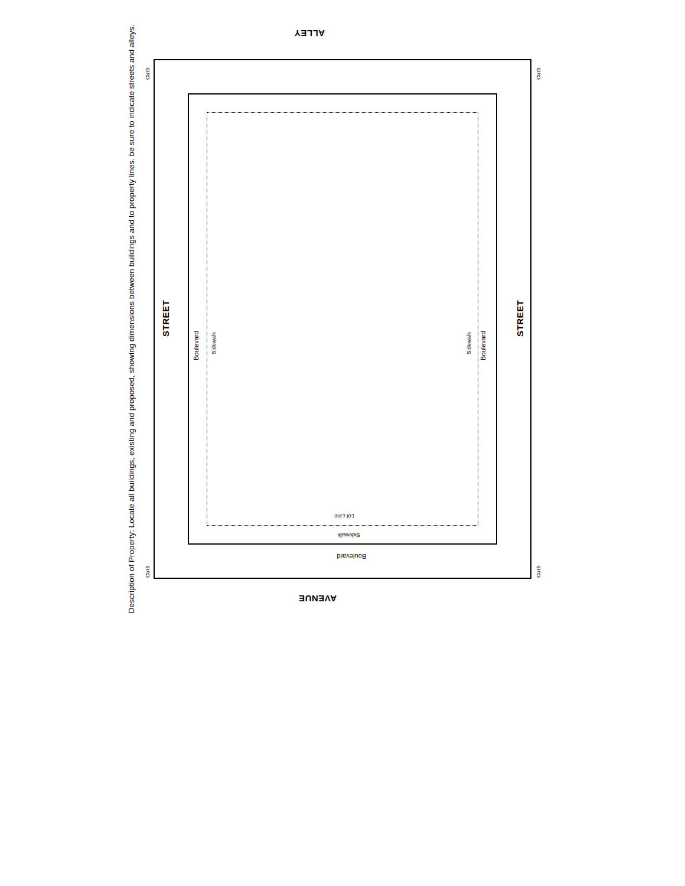Description of Property: Locate all buildings, existing and proposed, showing dimensions between buildings and to property lines. be sure to indicate streets and alleys.
STREET
Curb
Curb
Boulevard
Sidewalk
STREET
Curb
Curb
Boulevard
Sidewalk
AVENUE
Boulevard
Sidewalk
Lot Line
ALLEY